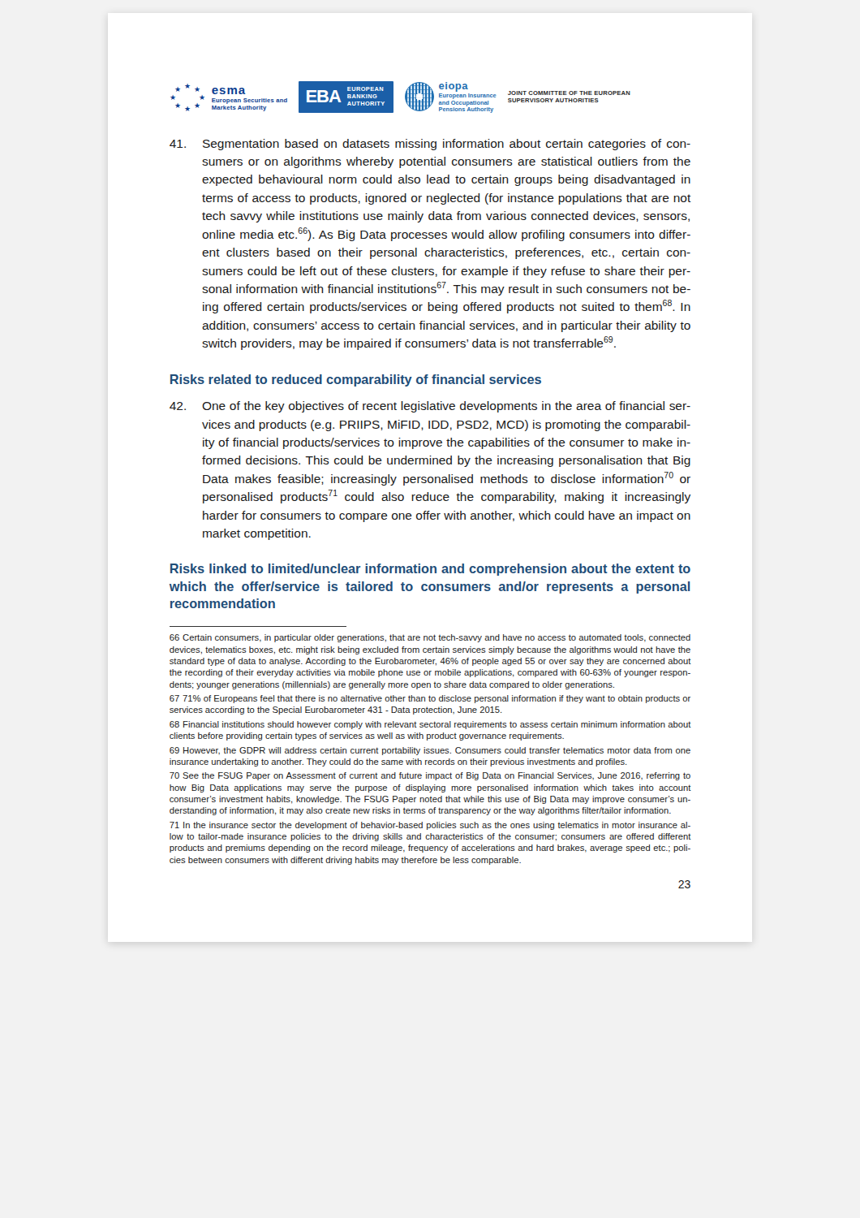★ ★ ★ ★ ★ ★ ★ ★
esma European Securities and
Markets Authority
EBA
European
Banking
Authority
eiopa European Insurance
and Occupational
Pensions Authority
JOINT COMMITTEE OF THE EUROPEAN
SUPERVISORY AUTHORITIES
41. Segmentation based on datasets missing information about certain categories of consumers or on algorithms whereby potential consumers are statistical outliers from the expected behavioural norm could also lead to certain groups being disadvantaged in terms of access to products, ignored or neglected (for instance populations that are not tech savvy while institutions use mainly data from various connected devices, sensors, online media etc.66). As Big Data processes would allow profiling consumers into different clusters based on their personal characteristics, preferences, etc., certain consumers could be left out of these clusters, for example if they refuse to share their personal information with financial institutions67. This may result in such consumers not being offered certain products/services or being offered products not suited to them68. In addition, consumers’ access to certain financial services, and in particular their ability to switch providers, may be impaired if consumers’ data is not transferrable69.
Risks related to reduced comparability of financial services
42. One of the key objectives of recent legislative developments in the area of financial services and products (e.g. PRIIPS, MiFID, IDD, PSD2, MCD) is promoting the comparability of financial products/services to improve the capabilities of the consumer to make informed decisions. This could be undermined by the increasing personalisation that Big Data makes feasible; increasingly personalised methods to disclose information70 or personalised products71 could also reduce the comparability, making it increasingly harder for consumers to compare one offer with another, which could have an impact on market competition.
Risks linked to limited/unclear information and comprehension about the extent to which the offer/service is tailored to consumers and/or represents a personal recommendation
66 Certain consumers, in particular older generations, that are not tech-savvy and have no access to automated tools, connected devices, telematics boxes, etc. might risk being excluded from certain services simply because the algorithms would not have the standard type of data to analyse. According to the Eurobarometer, 46% of people aged 55 or over say they are concerned about the recording of their everyday activities via mobile phone use or mobile applications, compared with 60-63% of younger respondents; younger generations (millennials) are generally more open to share data compared to older generations.
6771% of Europeans feel that there is no alternative other than to disclose personal information if they want to obtain products or services according to the Special Eurobarometer 431 - Data protection, June 2015.
68 Financial institutions should however comply with relevant sectoral requirements to assess certain minimum information about clients before providing certain types of services as well as with product governance requirements.
69 However, the GDPR will address certain current portability issues. Consumers could transfer telematics motor data from one insurance undertaking to another. They could do the same with records on their previous investments and profiles.
70 See the FSUG Paper on Assessment of current and future impact of Big Data on Financial Services, June 2016, referring to how Big Data applications may serve the purpose of displaying more personalised information which takes into account consumer’s investment habits, knowledge. The FSUG Paper noted that while this use of Big Data may improve consumer’s understanding of information, it may also create new risks in terms of transparency or the way algorithms filter/tailor information.
71 In the insurance sector the development of behavior-based policies such as the ones using telematics in motor insurance allow to tailor-made insurance policies to the driving skills and characteristics of the consumer; consumers are offered different products and premiums depending on the record mileage, frequency of accelerations and hard brakes, average speed etc.; policies between consumers with different driving habits may therefore be less comparable.
23